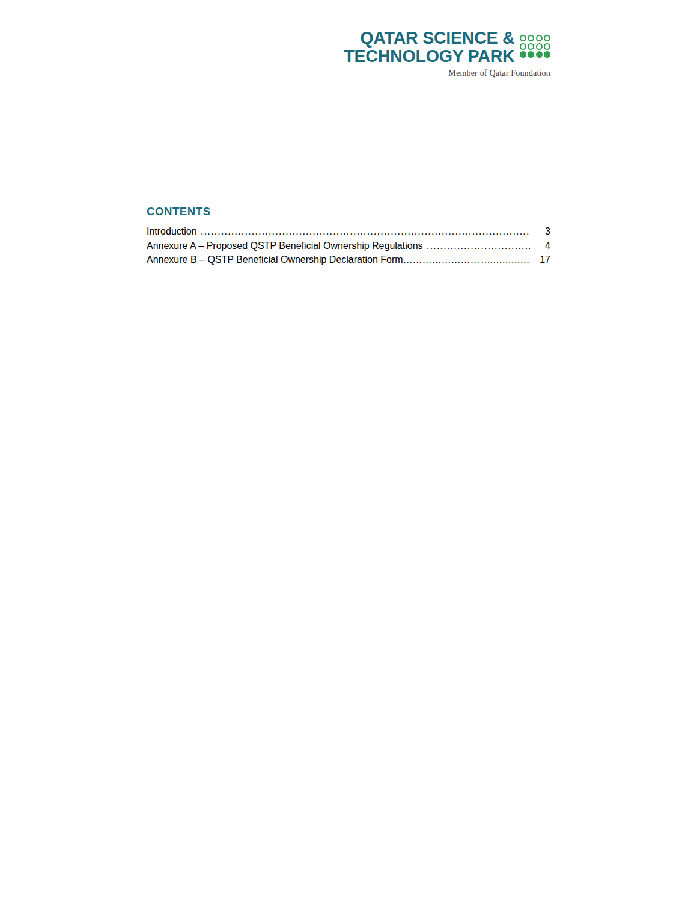QATAR SCIENCE &
TECHNOLOGY PARK
Member of Qatar Foundation
CONTENTS
Introduction .......................................................................................................................... 3
Annexure A – Proposed QSTP Beneficial Ownership Regulations ....................................... 4
Annexure B – QSTP Beneficial Ownership Declaration Form…………………… ................. 17